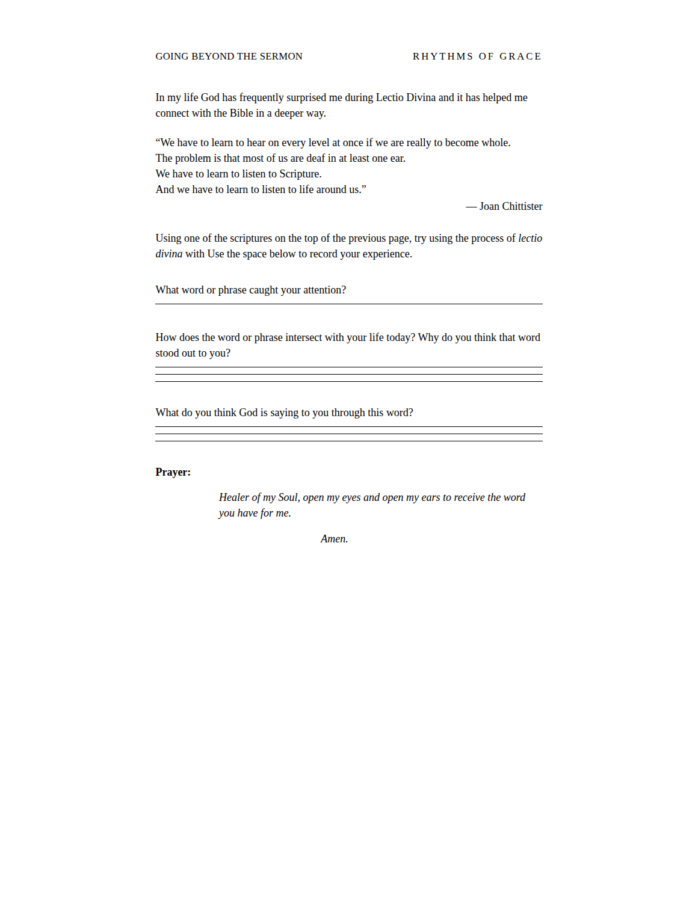GOING BEYOND THE SERMON RHYTHMS OF GRACE
In my life God has frequently surprised me during Lectio Divina and it has helped me connect with the Bible in a deeper way.
“We have to learn to hear on every level at once if we are really to become whole. The problem is that most of us are deaf in at least one ear. We have to learn to listen to Scripture. And we have to learn to listen to life around us.”— Joan Chittister
Using one of the scriptures on the top of the previous page, try using the process of lectio divina with Use the space below to record your experience.
What word or phrase caught your attention?
How does the word or phrase intersect with your life today? Why do you think that word stood out to you?
What do you think God is saying to you through this word?
Prayer:
Healer of my Soul, open my eyes and open my ears to receive the word you have for me. Amen.